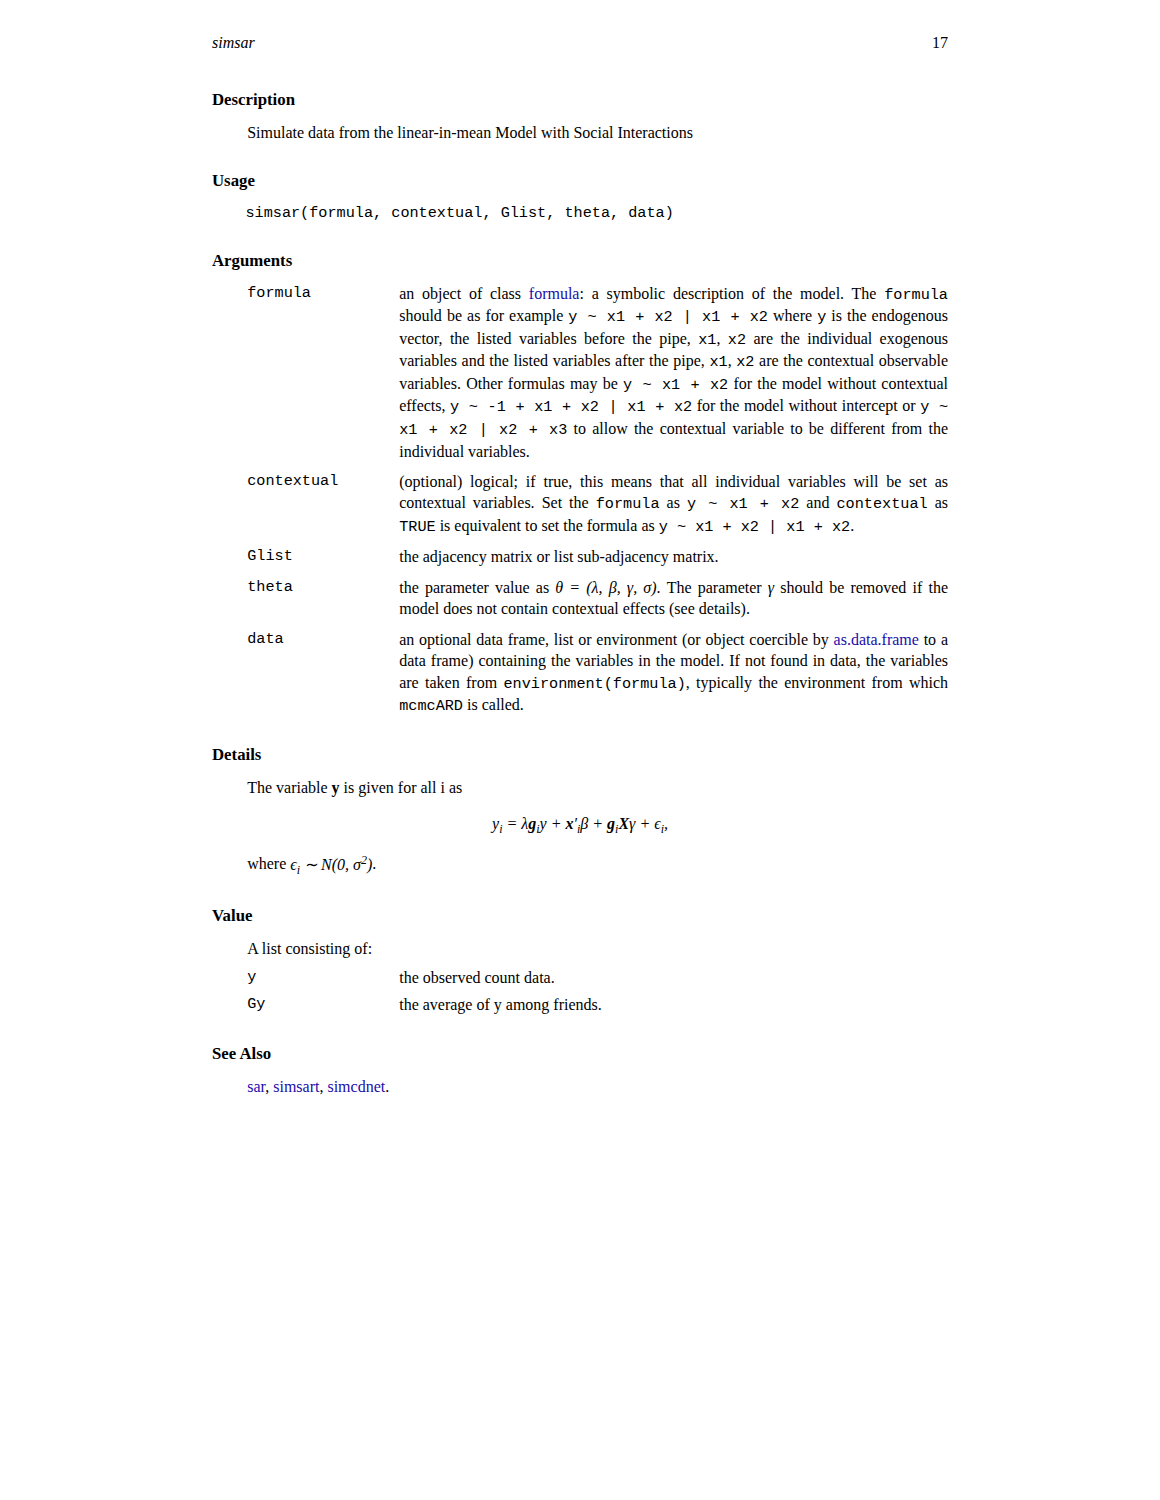simsar 17
Description
Simulate data from the linear-in-mean Model with Social Interactions
Usage
simsar(formula, contextual, Glist, theta, data)
Arguments
formula
an object of class formula: a symbolic description of the model. The formula should be as for example y ~ x1 + x2 | x1 + x2 where y is the endogenous vector, the listed variables before the pipe, x1, x2 are the individual exogenous variables and the listed variables after the pipe, x1, x2 are the contextual observable variables. Other formulas may be y ~ x1 + x2 for the model without contextual effects, y ~ -1 + x1 + x2 | x1 + x2 for the model without intercept or y ~ x1 + x2 | x2 + x3 to allow the contextual variable to be different from the individual variables.
contextual
(optional) logical; if true, this means that all individual variables will be set as contextual variables. Set the formula as y ~ x1 + x2 and contextual as TRUE is equivalent to set the formula as y ~ x1 + x2 | x1 + x2.
Glist
the adjacency matrix or list sub-adjacency matrix.
theta
the parameter value as θ = (λ, β, γ, σ). The parameter γ should be removed if the model does not contain contextual effects (see details).
data
an optional data frame, list or environment (or object coercible by as.data.frame to a data frame) containing the variables in the model. If not found in data, the variables are taken from environment(formula), typically the environment from which mcmcARD is called.
Details
The variable y is given for all i as
yi = λgiy + x′iβ + giXγ + ϵi,
where ϵi ∼ N(0, σ2).
Value
A list consisting of:
y
the observed count data.
Gy
the average of y among friends.
See Also
sar, simsart, simcdnet.